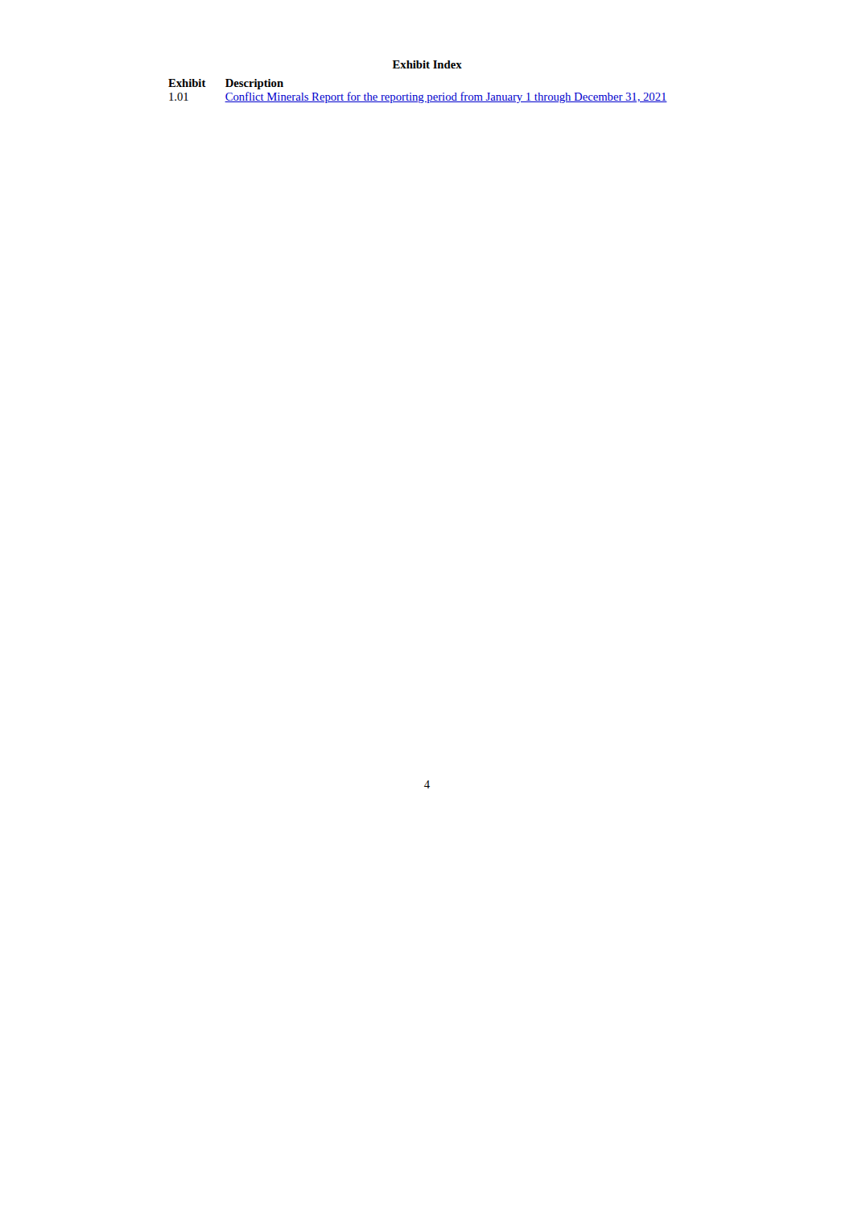Exhibit Index
| Exhibit | Description |
| --- | --- |
| 1.01 | Conflict Minerals Report for the reporting period from January 1 through December 31, 2021 |
4